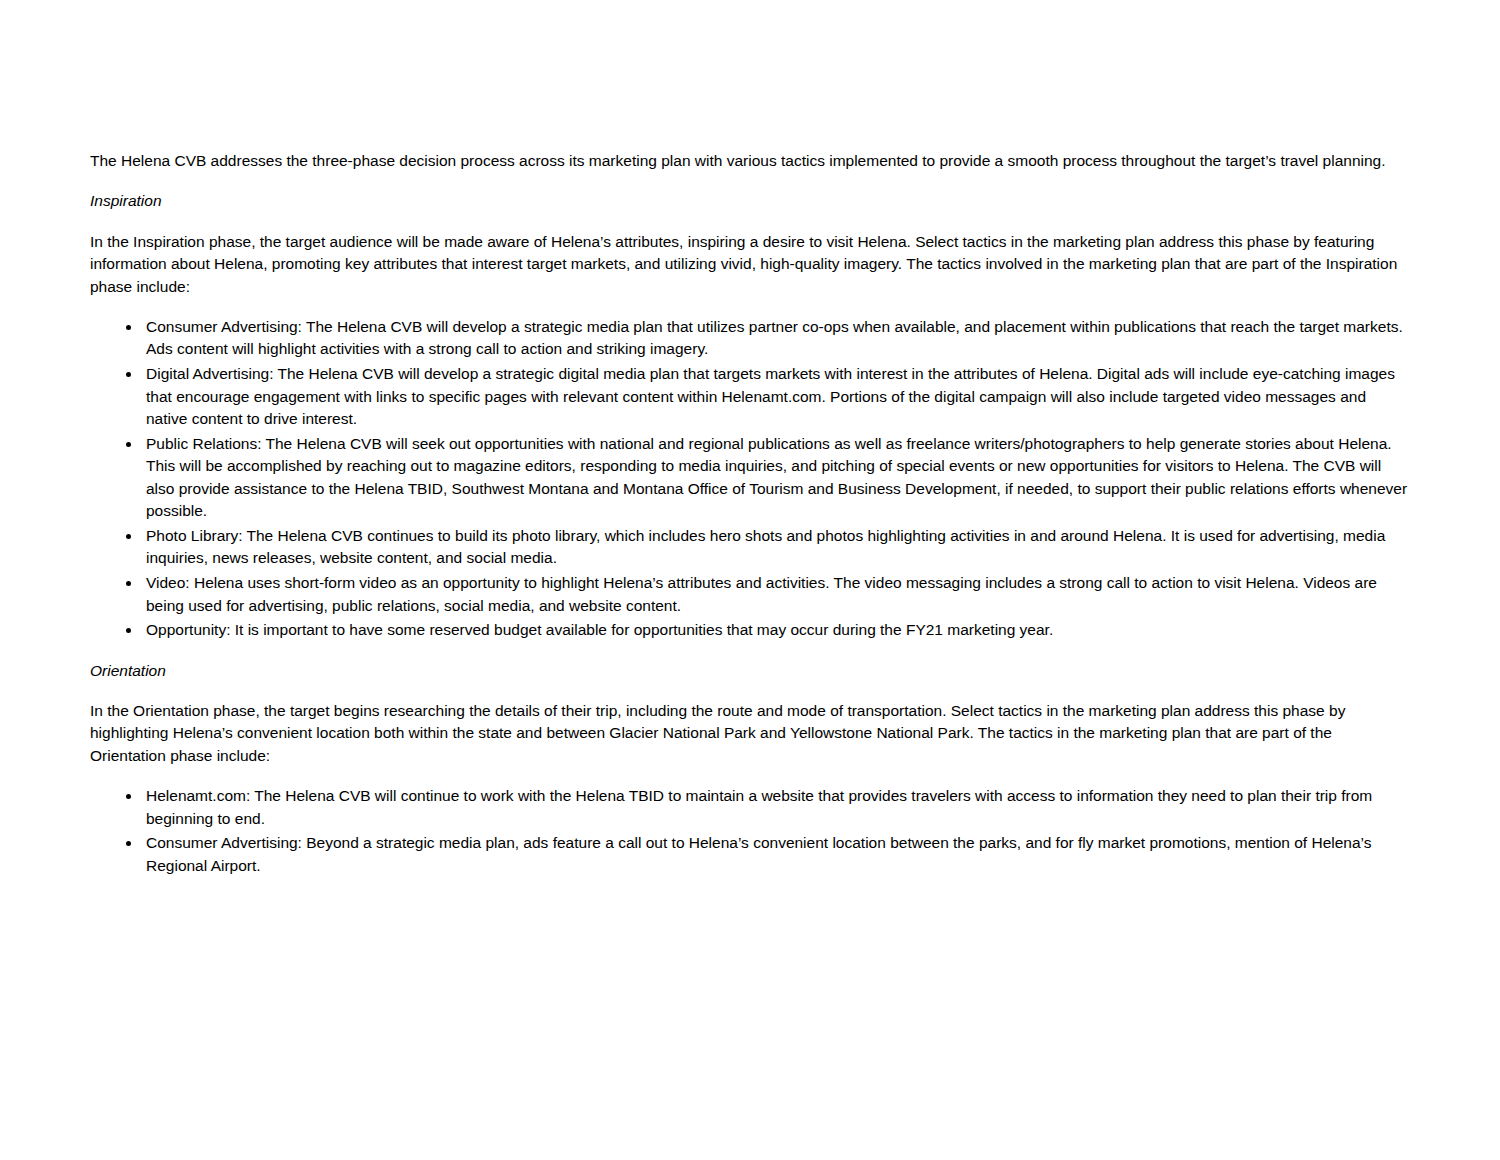The Helena CVB addresses the three-phase decision process across its marketing plan with various tactics implemented to provide a smooth process throughout the target’s travel planning.
Inspiration
In the Inspiration phase, the target audience will be made aware of Helena’s attributes, inspiring a desire to visit Helena. Select tactics in the marketing plan address this phase by featuring information about Helena, promoting key attributes that interest target markets, and utilizing vivid, high-quality imagery. The tactics involved in the marketing plan that are part of the Inspiration phase include:
Consumer Advertising: The Helena CVB will develop a strategic media plan that utilizes partner co-ops when available, and placement within publications that reach the target markets. Ads content will highlight activities with a strong call to action and striking imagery.
Digital Advertising: The Helena CVB will develop a strategic digital media plan that targets markets with interest in the attributes of Helena. Digital ads will include eye-catching images that encourage engagement with links to specific pages with relevant content within Helenamt.com. Portions of the digital campaign will also include targeted video messages and native content to drive interest.
Public Relations: The Helena CVB will seek out opportunities with national and regional publications as well as freelance writers/photographers to help generate stories about Helena. This will be accomplished by reaching out to magazine editors, responding to media inquiries, and pitching of special events or new opportunities for visitors to Helena. The CVB will also provide assistance to the Helena TBID, Southwest Montana and Montana Office of Tourism and Business Development, if needed, to support their public relations efforts whenever possible.
Photo Library: The Helena CVB continues to build its photo library, which includes hero shots and photos highlighting activities in and around Helena. It is used for advertising, media inquiries, news releases, website content, and social media.
Video: Helena uses short-form video as an opportunity to highlight Helena’s attributes and activities. The video messaging includes a strong call to action to visit Helena. Videos are being used for advertising, public relations, social media, and website content.
Opportunity: It is important to have some reserved budget available for opportunities that may occur during the FY21 marketing year.
Orientation
In the Orientation phase, the target begins researching the details of their trip, including the route and mode of transportation. Select tactics in the marketing plan address this phase by highlighting Helena’s convenient location both within the state and between Glacier National Park and Yellowstone National Park. The tactics in the marketing plan that are part of the Orientation phase include:
Helenamt.com: The Helena CVB will continue to work with the Helena TBID to maintain a website that provides travelers with access to information they need to plan their trip from beginning to end.
Consumer Advertising: Beyond a strategic media plan, ads feature a call out to Helena’s convenient location between the parks, and for fly market promotions, mention of Helena’s Regional Airport.